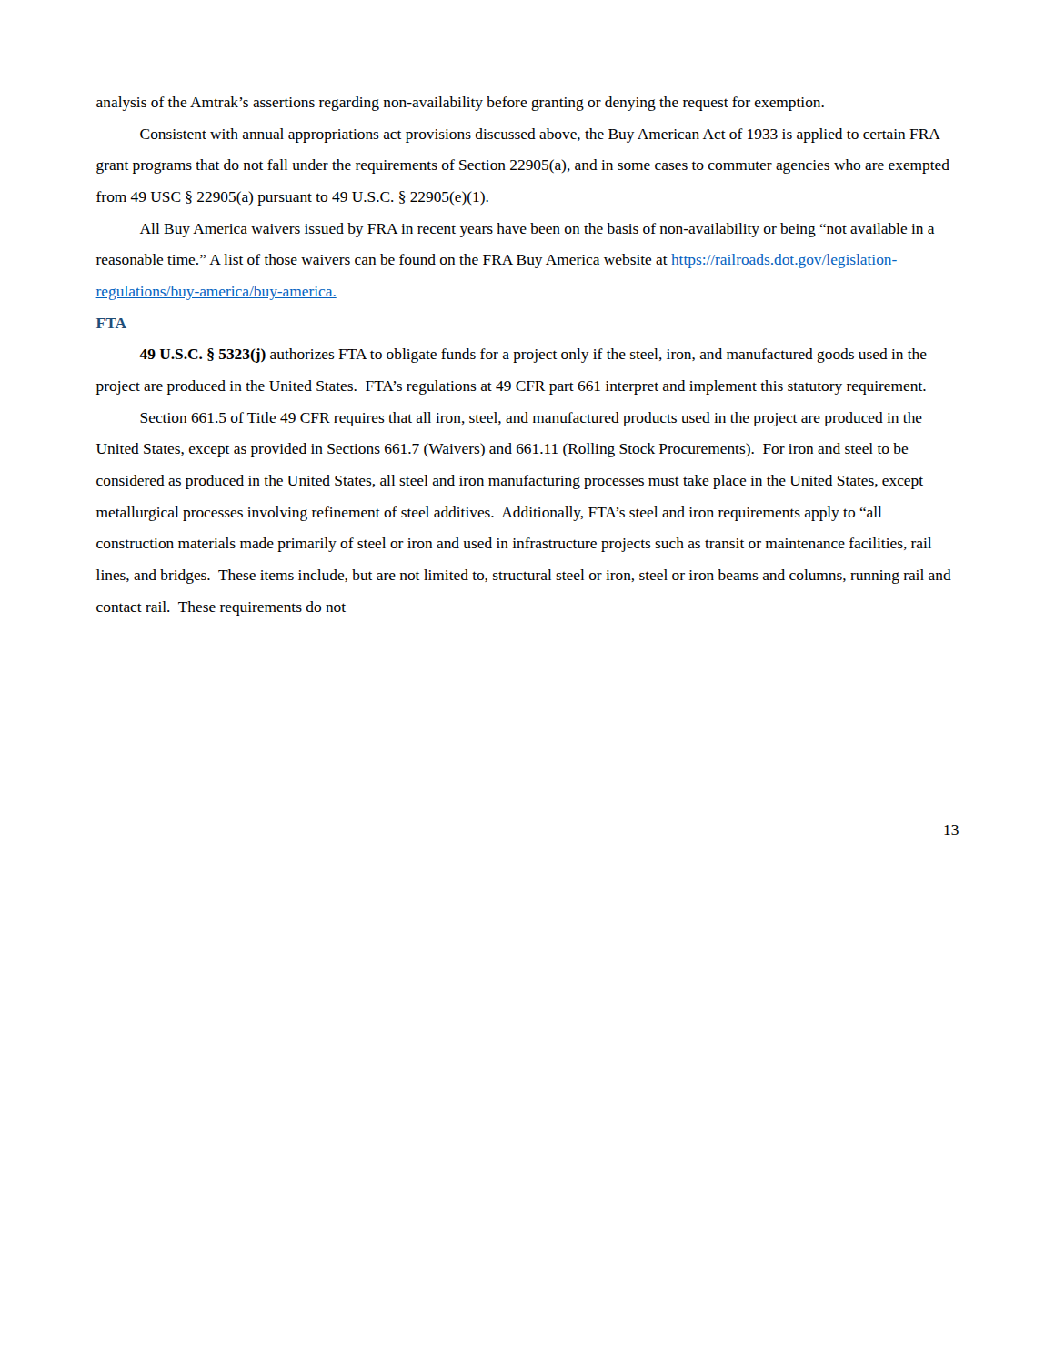analysis of the Amtrak’s assertions regarding non-availability before granting or denying the request for exemption.
Consistent with annual appropriations act provisions discussed above, the Buy American Act of 1933 is applied to certain FRA grant programs that do not fall under the requirements of Section 22905(a), and in some cases to commuter agencies who are exempted from 49 USC § 22905(a) pursuant to 49 U.S.C. § 22905(e)(1).
All Buy America waivers issued by FRA in recent years have been on the basis of non-availability or being “not available in a reasonable time.” A list of those waivers can be found on the FRA Buy America website at https://railroads.dot.gov/legislation-regulations/buy-america/buy-america.
FTA
49 U.S.C. § 5323(j) authorizes FTA to obligate funds for a project only if the steel, iron, and manufactured goods used in the project are produced in the United States. FTA’s regulations at 49 CFR part 661 interpret and implement this statutory requirement.
Section 661.5 of Title 49 CFR requires that all iron, steel, and manufactured products used in the project are produced in the United States, except as provided in Sections 661.7 (Waivers) and 661.11 (Rolling Stock Procurements). For iron and steel to be considered as produced in the United States, all steel and iron manufacturing processes must take place in the United States, except metallurgical processes involving refinement of steel additives. Additionally, FTA’s steel and iron requirements apply to “all construction materials made primarily of steel or iron and used in infrastructure projects such as transit or maintenance facilities, rail lines, and bridges. These items include, but are not limited to, structural steel or iron, steel or iron beams and columns, running rail and contact rail. These requirements do not
13